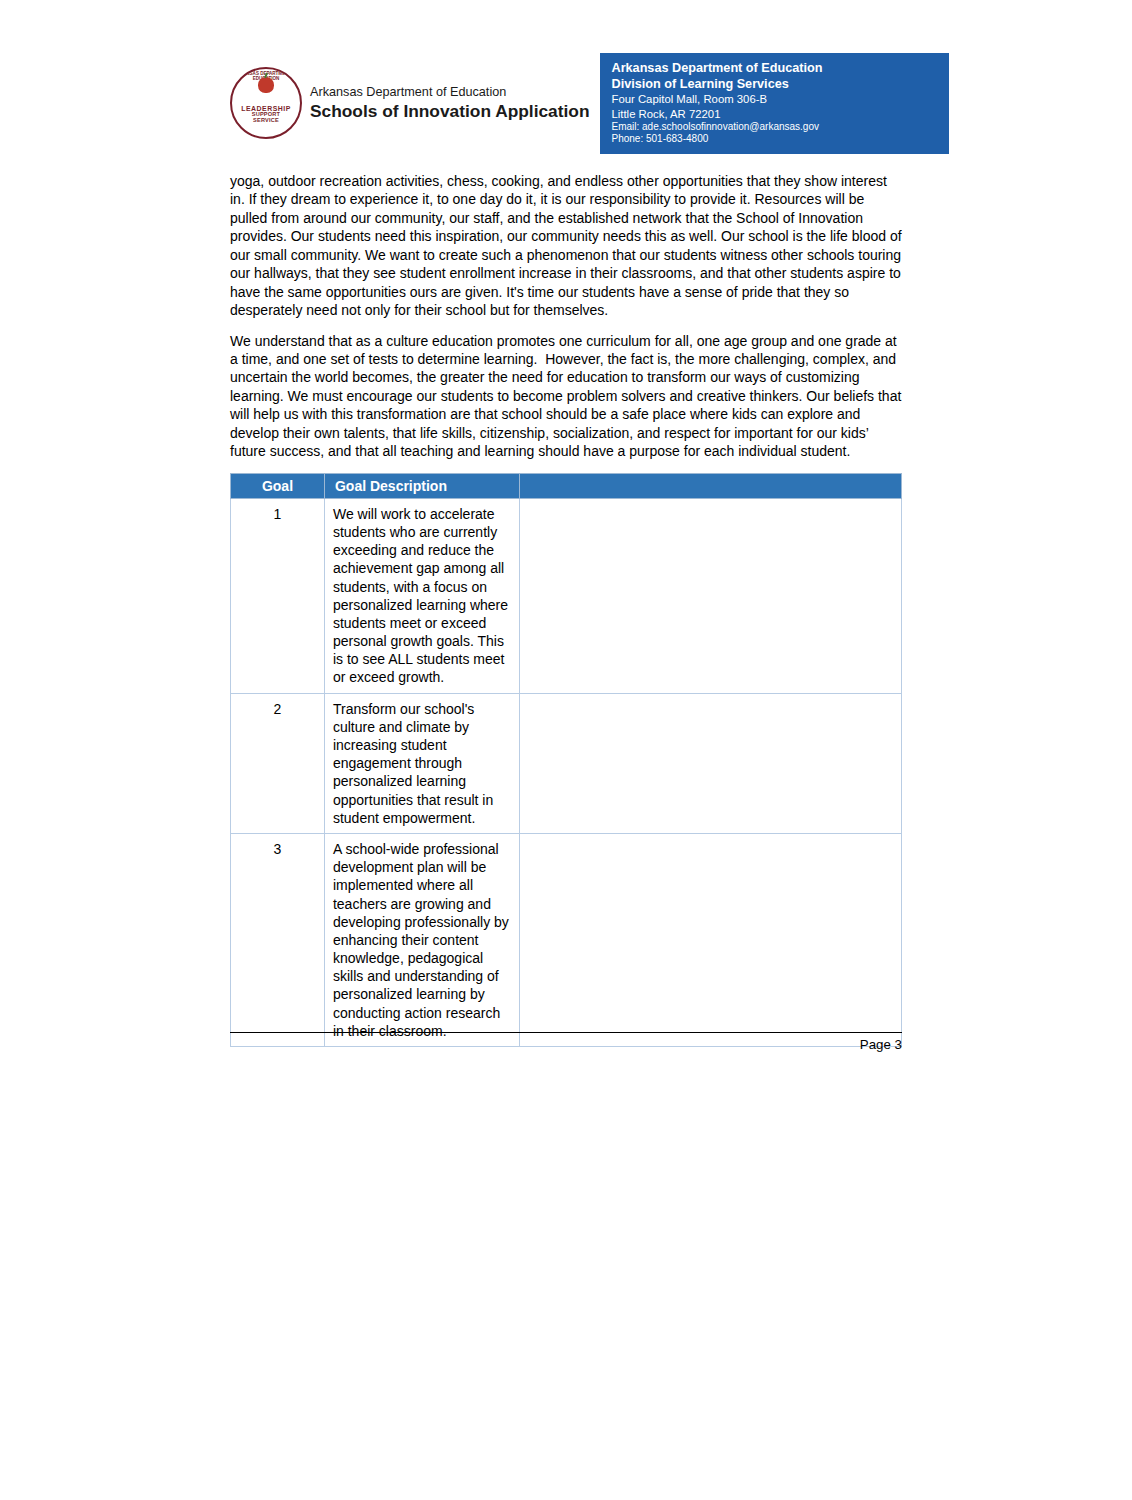ARKANSAS DEPARTMENT OF EDUCATION
LEADERSHIP SUPPORT
SERVICE
Arkansas Department of Education
Schools of Innovation Application
Arkansas Department of Education
Division of Learning Services
Four Capitol Mall, Room 306-B
Little Rock, AR 72201
Email: ade.schoolsofinnovation@arkansas.gov
Phone: 501-683-4800
yoga, outdoor recreation activities, chess, cooking, and endless other opportunities that they show interest in. If they dream to experience it, to one day do it, it is our responsibility to provide it. Resources will be pulled from around our community, our staff, and the established network that the School of Innovation provides. Our students need this inspiration, our community needs this as well. Our school is the life blood of our small community. We want to create such a phenomenon that our students witness other schools touring our hallways, that they see student enrollment increase in their classrooms, and that other students aspire to have the same opportunities ours are given. It's time our students have a sense of pride that they so desperately need not only for their school but for themselves.
We understand that as a culture education promotes one curriculum for all, one age group and one grade at a time, and one set of tests to determine learning. However, the fact is, the more challenging, complex, and uncertain the world becomes, the greater the need for education to transform our ways of customizing learning. We must encourage our students to become problem solvers and creative thinkers. Our beliefs that will help us with this transformation are that school should be a safe place where kids can explore and develop their own talents, that life skills, citizenship, socialization, and respect for important for our kids’ future success, and that all teaching and learning should have a purpose for each individual student.
| Goal | Goal Description | |
| --- | --- | --- |
| 1 | We will work to accelerate students who are currently exceeding and reduce the achievement gap among all students, with a focus on personalized learning where students meet or exceed personal growth goals. This is to see ALL students meet or exceed growth. | |
| 2 | Transform our school's culture and climate by increasing student engagement through personalized learning opportunities that result in student empowerment. | |
| 3 | A school-wide professional development plan will be implemented where all teachers are growing and developing professionally by enhancing their content knowledge, pedagogical skills and understanding of personalized learning by conducting action research in their classroom. | |
Page 3